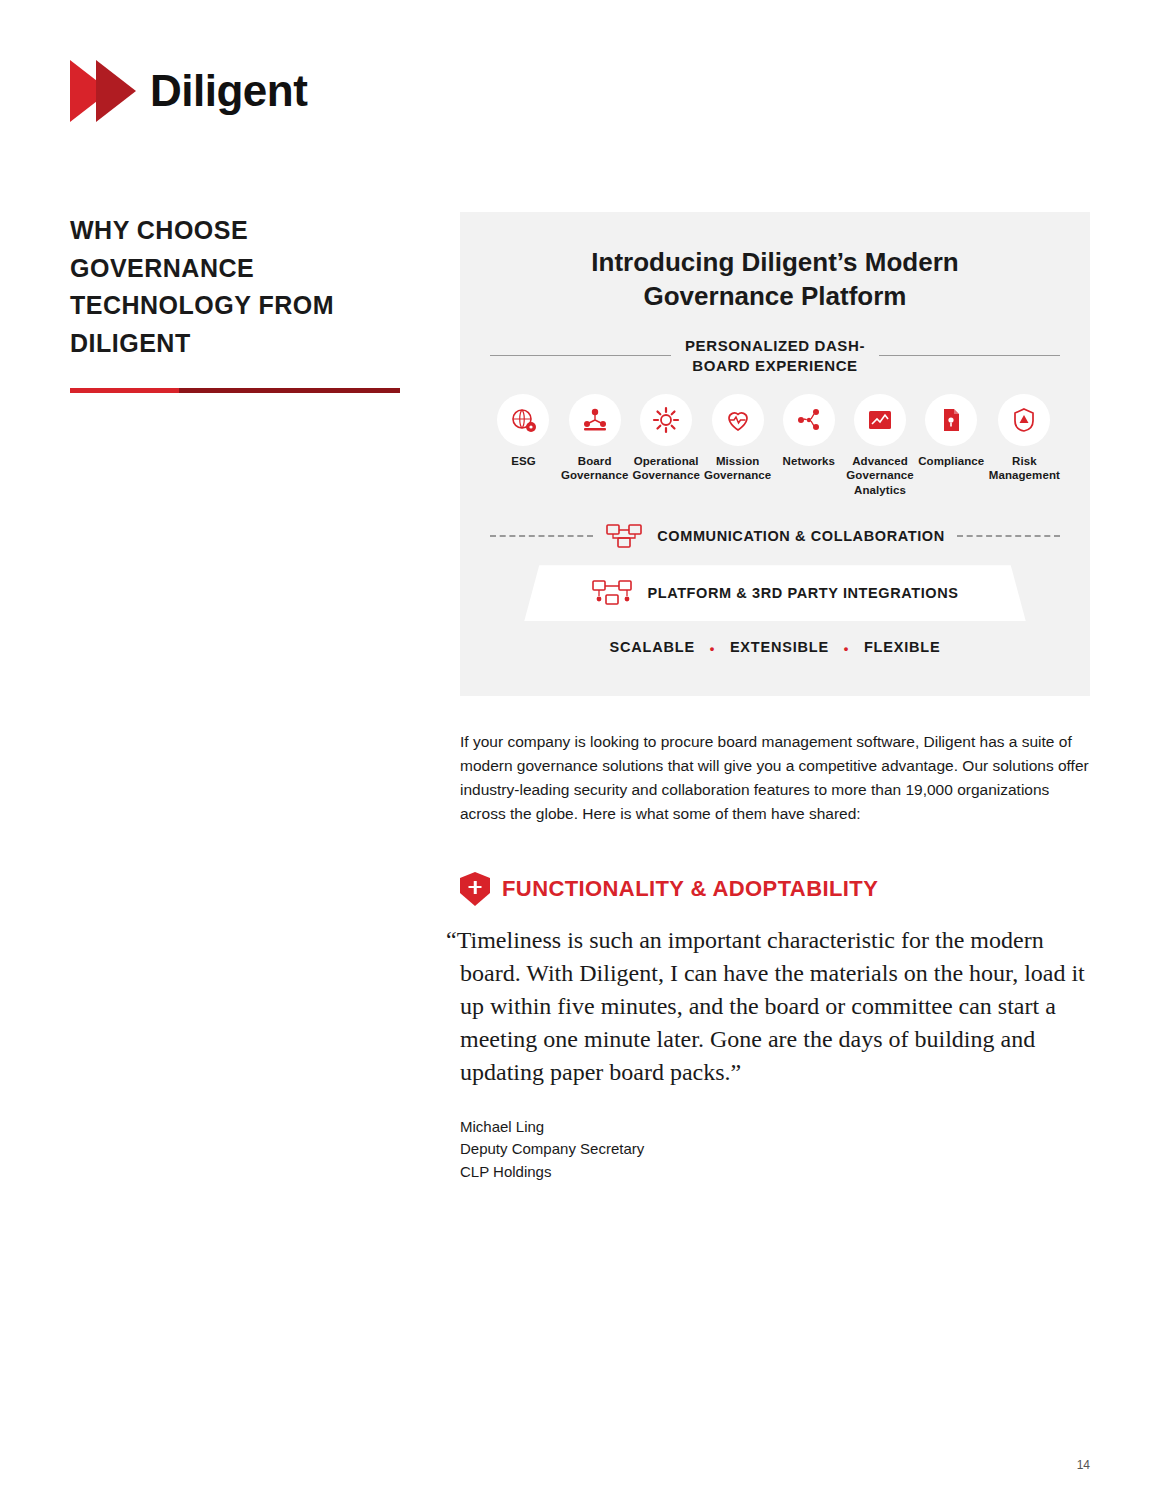Diligent
Why Choose
Governance
Technology from
Diligent
Introducing Diligent’s Modern
Governance Platform
PERSONALIZED DASH-
BOARD EXPERIENCE
ESG
Board
Governance
Operational
Governance
Mission
Governance
Networks
Advanced
Governance
Analytics
Compliance
Risk
Management
COMMUNICATION & COLLABORATION
PLATFORM & 3RD PARTY INTEGRATIONS
SCALABLE • EXTENSIBLE • FLEXIBLE
If your company is looking to procure board management software, Diligent has a suite of modern governance solutions that will give you a competitive advantage. Our solutions offer industry-leading security and collaboration features to more than 19,000 organizations across the globe. Here is what some of them have shared:
FUNCTIONALITY & ADOPTABILITY
“Timeliness is such an important characteristic for the modern board. With Diligent, I can have the materials on the hour, load it up within five minutes, and the board or committee can start a meeting one minute later. Gone are the days of building and updating paper board packs.”
Michael Ling
Deputy Company Secretary
CLP Holdings
14